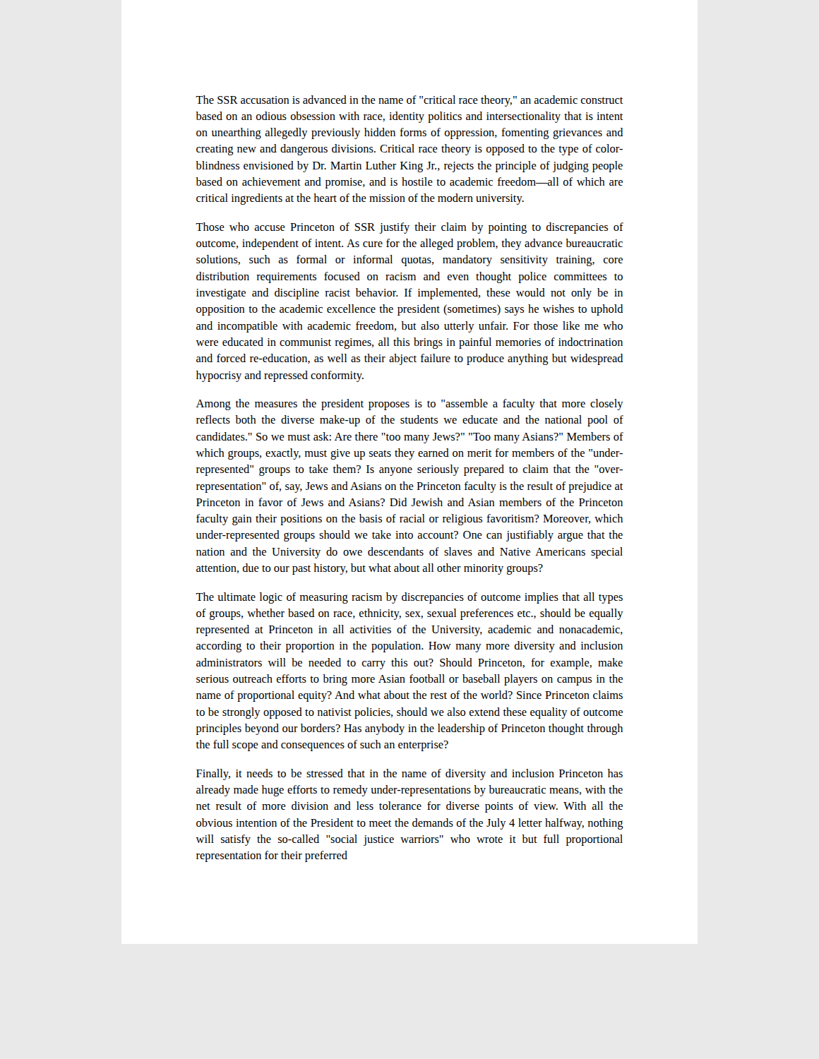The SSR accusation is advanced in the name of "critical race theory," an academic construct based on an odious obsession with race, identity politics and intersectionality that is intent on unearthing allegedly previously hidden forms of oppression, fomenting grievances and creating new and dangerous divisions. Critical race theory is opposed to the type of color-blindness envisioned by Dr. Martin Luther King Jr., rejects the principle of judging people based on achievement and promise, and is hostile to academic freedom—all of which are critical ingredients at the heart of the mission of the modern university.
Those who accuse Princeton of SSR justify their claim by pointing to discrepancies of outcome, independent of intent. As cure for the alleged problem, they advance bureaucratic solutions, such as formal or informal quotas, mandatory sensitivity training, core distribution requirements focused on racism and even thought police committees to investigate and discipline racist behavior. If implemented, these would not only be in opposition to the academic excellence the president (sometimes) says he wishes to uphold and incompatible with academic freedom, but also utterly unfair. For those like me who were educated in communist regimes, all this brings in painful memories of indoctrination and forced re-education, as well as their abject failure to produce anything but widespread hypocrisy and repressed conformity.
Among the measures the president proposes is to "assemble a faculty that more closely reflects both the diverse make-up of the students we educate and the national pool of candidates." So we must ask: Are there "too many Jews?" "Too many Asians?" Members of which groups, exactly, must give up seats they earned on merit for members of the "under-represented" groups to take them? Is anyone seriously prepared to claim that the "over-representation" of, say, Jews and Asians on the Princeton faculty is the result of prejudice at Princeton in favor of Jews and Asians? Did Jewish and Asian members of the Princeton faculty gain their positions on the basis of racial or religious favoritism? Moreover, which under-represented groups should we take into account? One can justifiably argue that the nation and the University do owe descendants of slaves and Native Americans special attention, due to our past history, but what about all other minority groups?
The ultimate logic of measuring racism by discrepancies of outcome implies that all types of groups, whether based on race, ethnicity, sex, sexual preferences etc., should be equally represented at Princeton in all activities of the University, academic and nonacademic, according to their proportion in the population. How many more diversity and inclusion administrators will be needed to carry this out? Should Princeton, for example, make serious outreach efforts to bring more Asian football or baseball players on campus in the name of proportional equity? And what about the rest of the world? Since Princeton claims to be strongly opposed to nativist policies, should we also extend these equality of outcome principles beyond our borders? Has anybody in the leadership of Princeton thought through the full scope and consequences of such an enterprise?
Finally, it needs to be stressed that in the name of diversity and inclusion Princeton has already made huge efforts to remedy under-representations by bureaucratic means, with the net result of more division and less tolerance for diverse points of view. With all the obvious intention of the President to meet the demands of the July 4 letter halfway, nothing will satisfy the so-called "social justice warriors" who wrote it but full proportional representation for their preferred